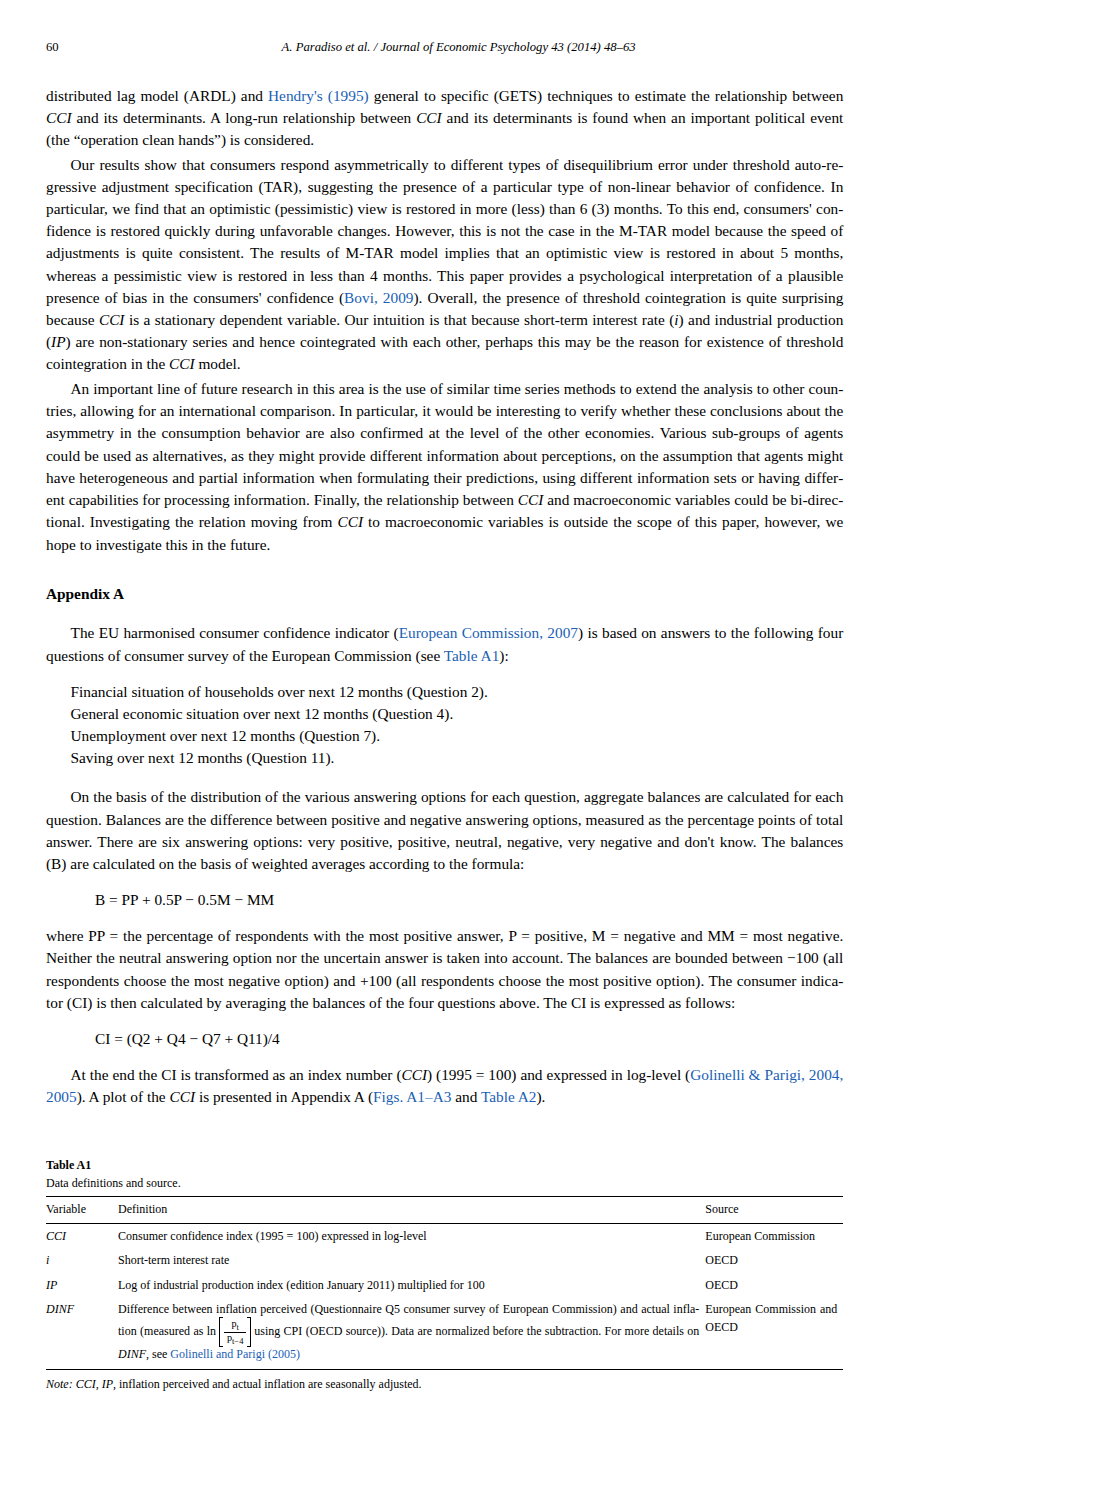60 A. Paradiso et al. / Journal of Economic Psychology 43 (2014) 48–63
distributed lag model (ARDL) and Hendry's (1995) general to specific (GETS) techniques to estimate the relationship between CCI and its determinants. A long-run relationship between CCI and its determinants is found when an important political event (the “operation clean hands”) is considered.
Our results show that consumers respond asymmetrically to different types of disequilibrium error under threshold auto-regressive adjustment specification (TAR), suggesting the presence of a particular type of non-linear behavior of confidence. In particular, we find that an optimistic (pessimistic) view is restored in more (less) than 6 (3) months. To this end, consumers' confidence is restored quickly during unfavorable changes. However, this is not the case in the M-TAR model because the speed of adjustments is quite consistent. The results of M-TAR model implies that an optimistic view is restored in about 5 months, whereas a pessimistic view is restored in less than 4 months. This paper provides a psychological interpretation of a plausible presence of bias in the consumers' confidence (Bovi, 2009). Overall, the presence of threshold cointegration is quite surprising because CCI is a stationary dependent variable. Our intuition is that because short-term interest rate (i) and industrial production (IP) are non-stationary series and hence cointegrated with each other, perhaps this may be the reason for existence of threshold cointegration in the CCI model.
An important line of future research in this area is the use of similar time series methods to extend the analysis to other countries, allowing for an international comparison. In particular, it would be interesting to verify whether these conclusions about the asymmetry in the consumption behavior are also confirmed at the level of the other economies. Various sub-groups of agents could be used as alternatives, as they might provide different information about perceptions, on the assumption that agents might have heterogeneous and partial information when formulating their predictions, using different information sets or having different capabilities for processing information. Finally, the relationship between CCI and macroeconomic variables could be bi-directional. Investigating the relation moving from CCI to macroeconomic variables is outside the scope of this paper, however, we hope to investigate this in the future.
Appendix A
The EU harmonised consumer confidence indicator (European Commission, 2007) is based on answers to the following four questions of consumer survey of the European Commission (see Table A1):
Financial situation of households over next 12 months (Question 2).
General economic situation over next 12 months (Question 4).
Unemployment over next 12 months (Question 7).
Saving over next 12 months (Question 11).
On the basis of the distribution of the various answering options for each question, aggregate balances are calculated for each question. Balances are the difference between positive and negative answering options, measured as the percentage points of total answer. There are six answering options: very positive, positive, neutral, negative, very negative and don't know. The balances (B) are calculated on the basis of weighted averages according to the formula:
B = PP + 0.5P − 0.5M − MM
where PP = the percentage of respondents with the most positive answer, P = positive, M = negative and MM = most negative. Neither the neutral answering option nor the uncertain answer is taken into account. The balances are bounded between −100 (all respondents choose the most negative option) and +100 (all respondents choose the most positive option). The consumer indicator (CI) is then calculated by averaging the balances of the four questions above. The CI is expressed as follows:
CI = (Q2 + Q4 − Q7 + Q11)/4
At the end the CI is transformed as an index number (CCI) (1995 = 100) and expressed in log-level (Golinelli & Parigi, 2004, 2005). A plot of the CCI is presented in Appendix A (Figs. A1–A3 and Table A2).
Table A1 Data definitions and source.
| Variable | Definition | Source |
| --- | --- | --- |
| CCI | Consumer confidence index (1995 = 100) expressed in log-level | European Commission |
| i | Short-term interest rate | OECD |
| IP | Log of industrial production index (edition January 2011) multiplied for 100 | OECD |
| DINF | Difference between inflation perceived (Questionnaire Q5 consumer survey of European Commission) and actual inflation (measured as ln p t p t−4 using CPI (OECD source)). Data are normalized before the subtraction. For more details on DINF , see Golinelli and Parigi (2005) | European Commission and OECD |
Note: CCI, IP, inflation perceived and actual inflation are seasonally adjusted.